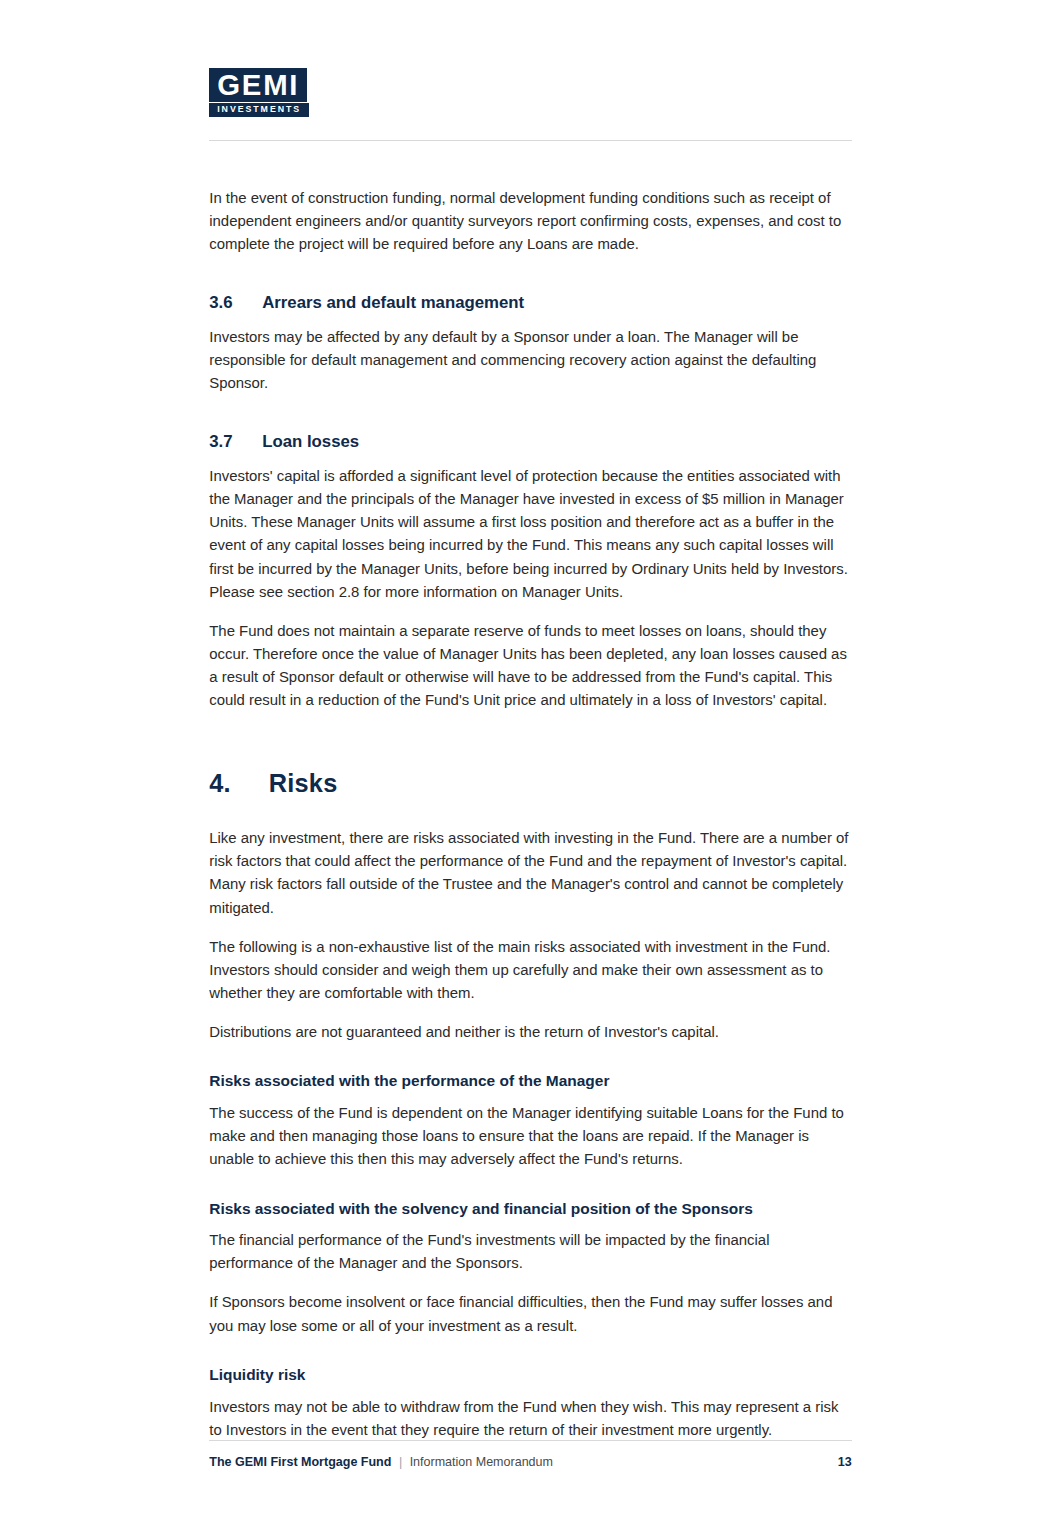GEMI INVESTMENTS
In the event of construction funding, normal development funding conditions such as receipt of independent engineers and/or quantity surveyors report confirming costs, expenses, and cost to complete the project will be required before any Loans are made.
3.6 Arrears and default management
Investors may be affected by any default by a Sponsor under a loan. The Manager will be responsible for default management and commencing recovery action against the defaulting Sponsor.
3.7 Loan losses
Investors' capital is afforded a significant level of protection because the entities associated with the Manager and the principals of the Manager have invested in excess of $5 million in Manager Units. These Manager Units will assume a first loss position and therefore act as a buffer in the event of any capital losses being incurred by the Fund. This means any such capital losses will first be incurred by the Manager Units, before being incurred by Ordinary Units held by Investors. Please see section 2.8 for more information on Manager Units.
The Fund does not maintain a separate reserve of funds to meet losses on loans, should they occur. Therefore once the value of Manager Units has been depleted, any loan losses caused as a result of Sponsor default or otherwise will have to be addressed from the Fund's capital. This could result in a reduction of the Fund's Unit price and ultimately in a loss of Investors' capital.
4. Risks
Like any investment, there are risks associated with investing in the Fund. There are a number of risk factors that could affect the performance of the Fund and the repayment of Investor's capital. Many risk factors fall outside of the Trustee and the Manager's control and cannot be completely mitigated.
The following is a non-exhaustive list of the main risks associated with investment in the Fund. Investors should consider and weigh them up carefully and make their own assessment as to whether they are comfortable with them.
Distributions are not guaranteed and neither is the return of Investor's capital.
Risks associated with the performance of the Manager
The success of the Fund is dependent on the Manager identifying suitable Loans for the Fund to make and then managing those loans to ensure that the loans are repaid. If the Manager is unable to achieve this then this may adversely affect the Fund's returns.
Risks associated with the solvency and financial position of the Sponsors
The financial performance of the Fund's investments will be impacted by the financial performance of the Manager and the Sponsors.
If Sponsors become insolvent or face financial difficulties, then the Fund may suffer losses and you may lose some or all of your investment as a result.
Liquidity risk
Investors may not be able to withdraw from the Fund when they wish. This may represent a risk to Investors in the event that they require the return of their investment more urgently.
The GEMI First Mortgage Fund | Information Memorandum
13